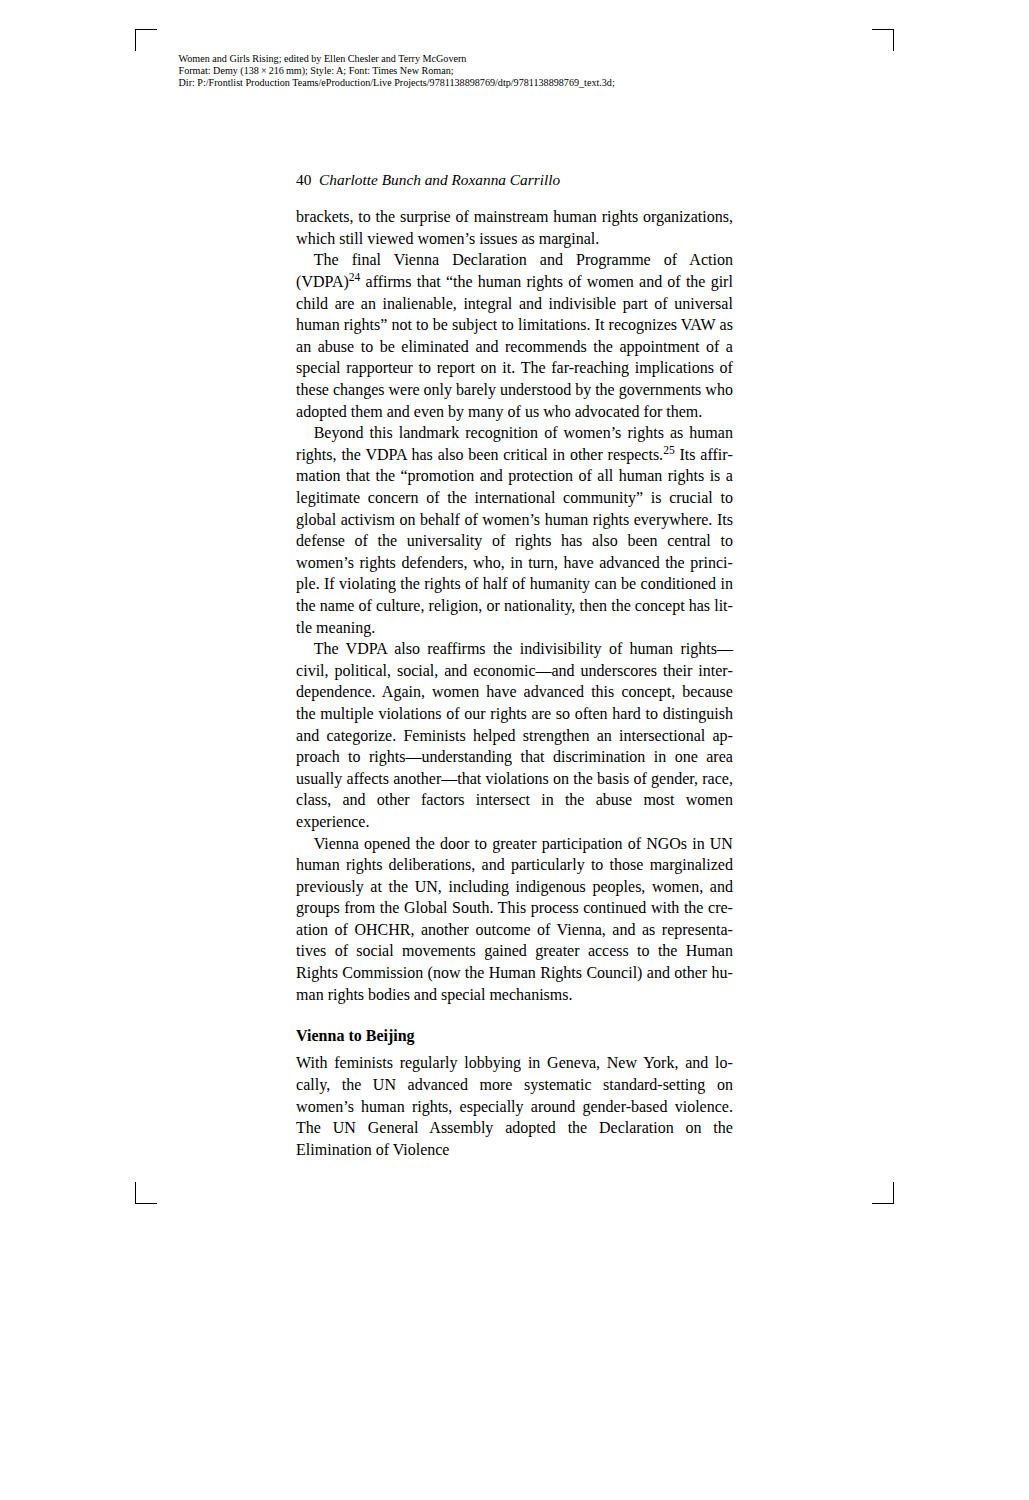Women and Girls Rising; edited by Ellen Chesler and Terry McGovern Format: Demy (138 × 216 mm); Style: A; Font: Times New Roman; Dir: P:/Frontlist Production Teams/eProduction/Live Projects/9781138898769/dtp/9781138898769_text.3d;
40 Charlotte Bunch and Roxanna Carrillo
brackets, to the surprise of mainstream human rights organizations, which still viewed women’s issues as marginal.
The final Vienna Declaration and Programme of Action (VDPA)24 affirms that “the human rights of women and of the girl child are an inalienable, integral and indivisible part of universal human rights” not to be subject to limitations. It recognizes VAW as an abuse to be eliminated and recommends the appointment of a special rapporteur to report on it. The far-reaching implications of these changes were only barely understood by the governments who adopted them and even by many of us who advocated for them.
Beyond this landmark recognition of women’s rights as human rights, the VDPA has also been critical in other respects.25 Its affirmation that the “promotion and protection of all human rights is a legitimate concern of the international community” is crucial to global activism on behalf of women’s human rights everywhere. Its defense of the universality of rights has also been central to women’s rights defenders, who, in turn, have advanced the principle. If violating the rights of half of humanity can be conditioned in the name of culture, religion, or nationality, then the concept has little meaning.
The VDPA also reaffirms the indivisibility of human rights—civil, political, social, and economic—and underscores their interdependence. Again, women have advanced this concept, because the multiple violations of our rights are so often hard to distinguish and categorize. Feminists helped strengthen an intersectional approach to rights—understanding that discrimination in one area usually affects another—that violations on the basis of gender, race, class, and other factors intersect in the abuse most women experience.
Vienna opened the door to greater participation of NGOs in UN human rights deliberations, and particularly to those marginalized previously at the UN, including indigenous peoples, women, and groups from the Global South. This process continued with the creation of OHCHR, another outcome of Vienna, and as representatives of social movements gained greater access to the Human Rights Commission (now the Human Rights Council) and other human rights bodies and special mechanisms.
Vienna to Beijing
With feminists regularly lobbying in Geneva, New York, and locally, the UN advanced more systematic standard-setting on women’s human rights, especially around gender-based violence. The UN General Assembly adopted the Declaration on the Elimination of Violence